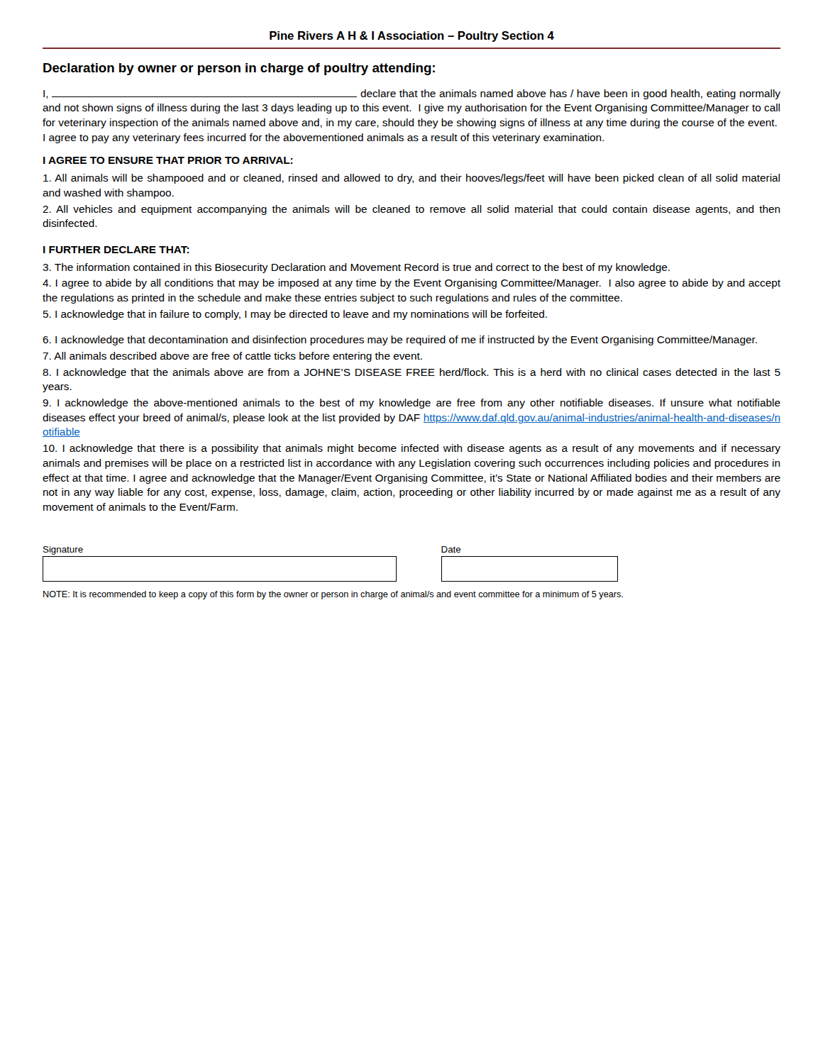Pine Rivers A H & I Association – Poultry Section 4
Declaration by owner or person in charge of poultry attending:
I, declare that the animals named above has / have been in good health, eating normally and not shown signs of illness during the last 3 days leading up to this event. I give my authorisation for the Event Organising Committee/Manager to call for veterinary inspection of the animals named above and, in my care, should they be showing signs of illness at any time during the course of the event. I agree to pay any veterinary fees incurred for the abovementioned animals as a result of this veterinary examination.
I AGREE TO ENSURE THAT PRIOR TO ARRIVAL:
1. All animals will be shampooed and or cleaned, rinsed and allowed to dry, and their hooves/legs/feet will have been picked clean of all solid material and washed with shampoo.
2. All vehicles and equipment accompanying the animals will be cleaned to remove all solid material that could contain disease agents, and then disinfected.
I FURTHER DECLARE THAT:
3. The information contained in this Biosecurity Declaration and Movement Record is true and correct to the best of my knowledge.
4. I agree to abide by all conditions that may be imposed at any time by the Event Organising Committee/Manager. I also agree to abide by and accept the regulations as printed in the schedule and make these entries subject to such regulations and rules of the committee.
5. I acknowledge that in failure to comply, I may be directed to leave and my nominations will be forfeited.
6. I acknowledge that decontamination and disinfection procedures may be required of me if instructed by the Event Organising Committee/Manager.
7. All animals described above are free of cattle ticks before entering the event.
8. I acknowledge that the animals above are from a JOHNE’S DISEASE FREE herd/flock. This is a herd with no clinical cases detected in the last 5 years.
9. I acknowledge the above-mentioned animals to the best of my knowledge are free from any other notifiable diseases. If unsure what notifiable diseases effect your breed of animal/s, please look at the list provided by DAF https://www.daf.qld.gov.au/animal-industries/animal-health-and-diseases/notifiable
10. I acknowledge that there is a possibility that animals might become infected with disease agents as a result of any movements and if necessary animals and premises will be place on a restricted list in accordance with any Legislation covering such occurrences including policies and procedures in effect at that time. I agree and acknowledge that the Manager/Event Organising Committee, it’s State or National Affiliated bodies and their members are not in any way liable for any cost, expense, loss, damage, claim, action, proceeding or other liability incurred by or made against me as a result of any movement of animals to the Event/Farm.
| Signature | | Date | |
NOTE: It is recommended to keep a copy of this form by the owner or person in charge of animal/s and event committee for a minimum of 5 years.